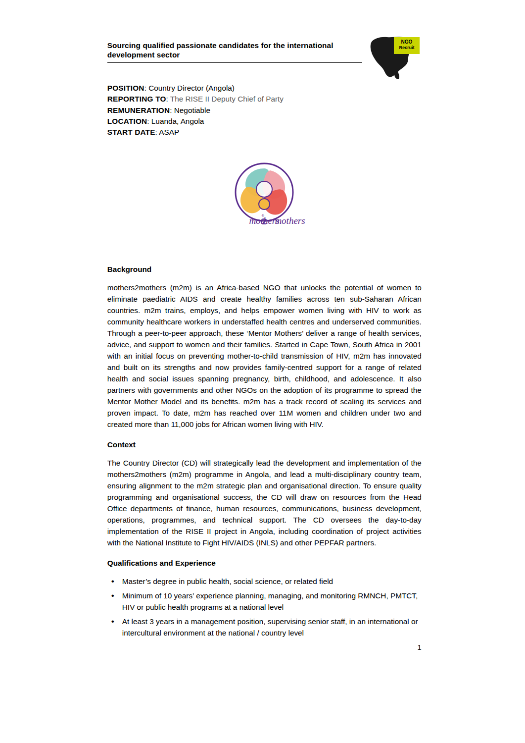Sourcing qualified passionate candidates for the international development sector
NGO Recruit
POSITION: Country Director (Angola)
REPORTING TO: The RISE II Deputy Chief of Party
REMUNERATION: Negotiable
LOCATION: Luanda, Angola
START DATE: ASAP
mothers mothers2mothers mothers ® 2
Background
mothers2mothers (m2m) is an Africa-based NGO that unlocks the potential of women to eliminate paediatric AIDS and create healthy families across ten sub-Saharan African countries. m2m trains, employs, and helps empower women living with HIV to work as community healthcare workers in understaffed health centres and underserved communities. Through a peer-to-peer approach, these ‘Mentor Mothers’ deliver a range of health services, advice, and support to women and their families. Started in Cape Town, South Africa in 2001 with an initial focus on preventing mother-to-child transmission of HIV, m2m has innovated and built on its strengths and now provides family-centred support for a range of related health and social issues spanning pregnancy, birth, childhood, and adolescence. It also partners with governments and other NGOs on the adoption of its programme to spread the Mentor Mother Model and its benefits. m2m has a track record of scaling its services and proven impact. To date, m2m has reached over 11M women and children under two and created more than 11,000 jobs for African women living with HIV.
Context
The Country Director (CD) will strategically lead the development and implementation of the mothers2mothers (m2m) programme in Angola, and lead a multi-disciplinary country team, ensuring alignment to the m2m strategic plan and organisational direction. To ensure quality programming and organisational success, the CD will draw on resources from the Head Office departments of finance, human resources, communications, business development, operations, programmes, and technical support. The CD oversees the day-to-day implementation of the RISE II project in Angola, including coordination of project activities with the National Institute to Fight HIV/AIDS (INLS) and other PEPFAR partners.
Qualifications and Experience
Master’s degree in public health, social science, or related field
Minimum of 10 years’ experience planning, managing, and monitoring RMNCH, PMTCT, HIV or public health programs at a national level
At least 3 years in a management position, supervising senior staff, in an international or intercultural environment at the national / country level
1